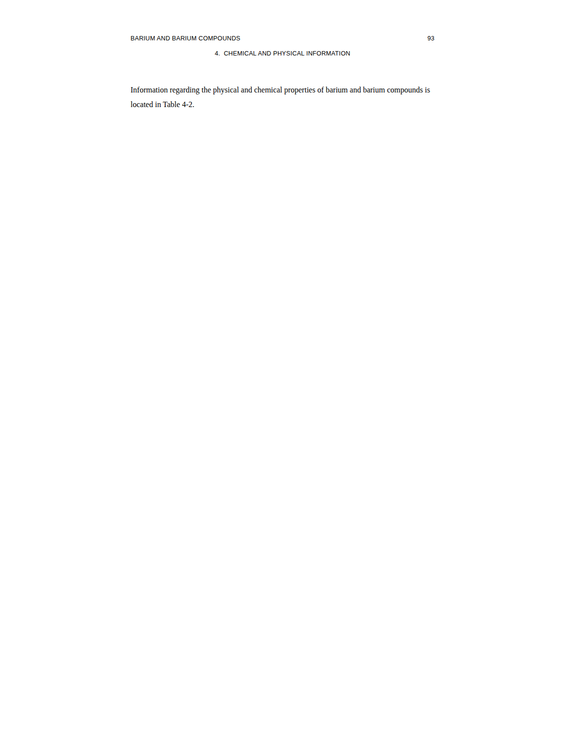Barium and Barium Compounds 93
4. CHEMICAL AND PHYSICAL INFORMATION
Information regarding the physical and chemical properties of barium and barium compounds is located in Table 4-2.